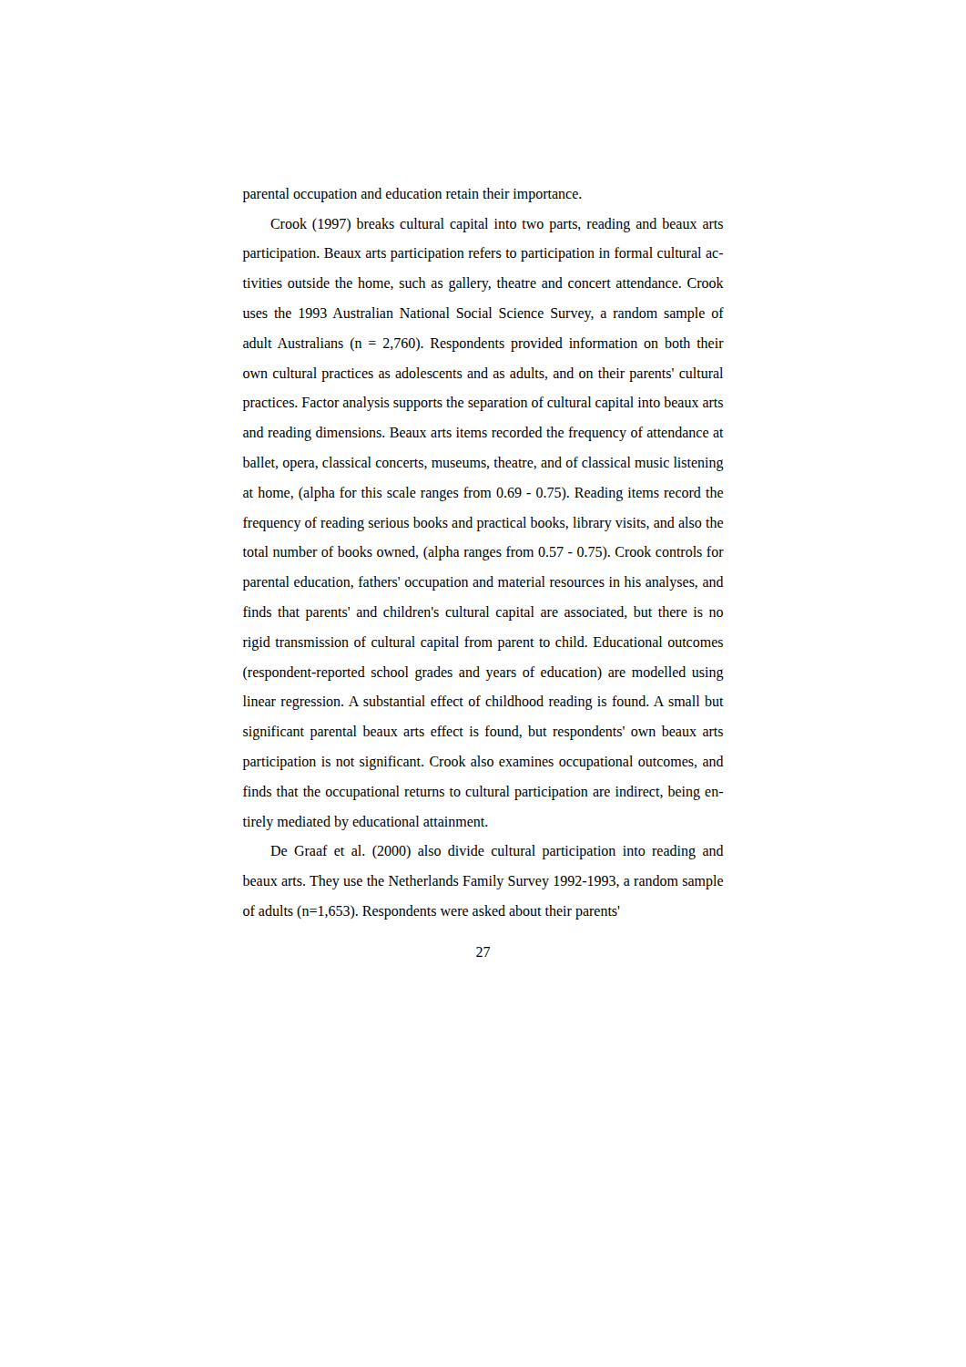parental occupation and education retain their importance.
Crook (1997) breaks cultural capital into two parts, reading and beaux arts participation. Beaux arts participation refers to participation in formal cultural activities outside the home, such as gallery, theatre and concert attendance. Crook uses the 1993 Australian National Social Science Survey, a random sample of adult Australians (n = 2,760). Respondents provided information on both their own cultural practices as adolescents and as adults, and on their parents' cultural practices. Factor analysis supports the separation of cultural capital into beaux arts and reading dimensions. Beaux arts items recorded the frequency of attendance at ballet, opera, classical concerts, museums, theatre, and of classical music listening at home, (alpha for this scale ranges from 0.69 - 0.75). Reading items record the frequency of reading serious books and practical books, library visits, and also the total number of books owned, (alpha ranges from 0.57 - 0.75). Crook controls for parental education, fathers' occupation and material resources in his analyses, and finds that parents' and children's cultural capital are associated, but there is no rigid transmission of cultural capital from parent to child. Educational outcomes (respondent-reported school grades and years of education) are modelled using linear regression. A substantial effect of childhood reading is found. A small but significant parental beaux arts effect is found, but respondents' own beaux arts participation is not significant. Crook also examines occupational outcomes, and finds that the occupational returns to cultural participation are indirect, being entirely mediated by educational attainment.
De Graaf et al. (2000) also divide cultural participation into reading and beaux arts. They use the Netherlands Family Survey 1992-1993, a random sample of adults (n=1,653). Respondents were asked about their parents'
27